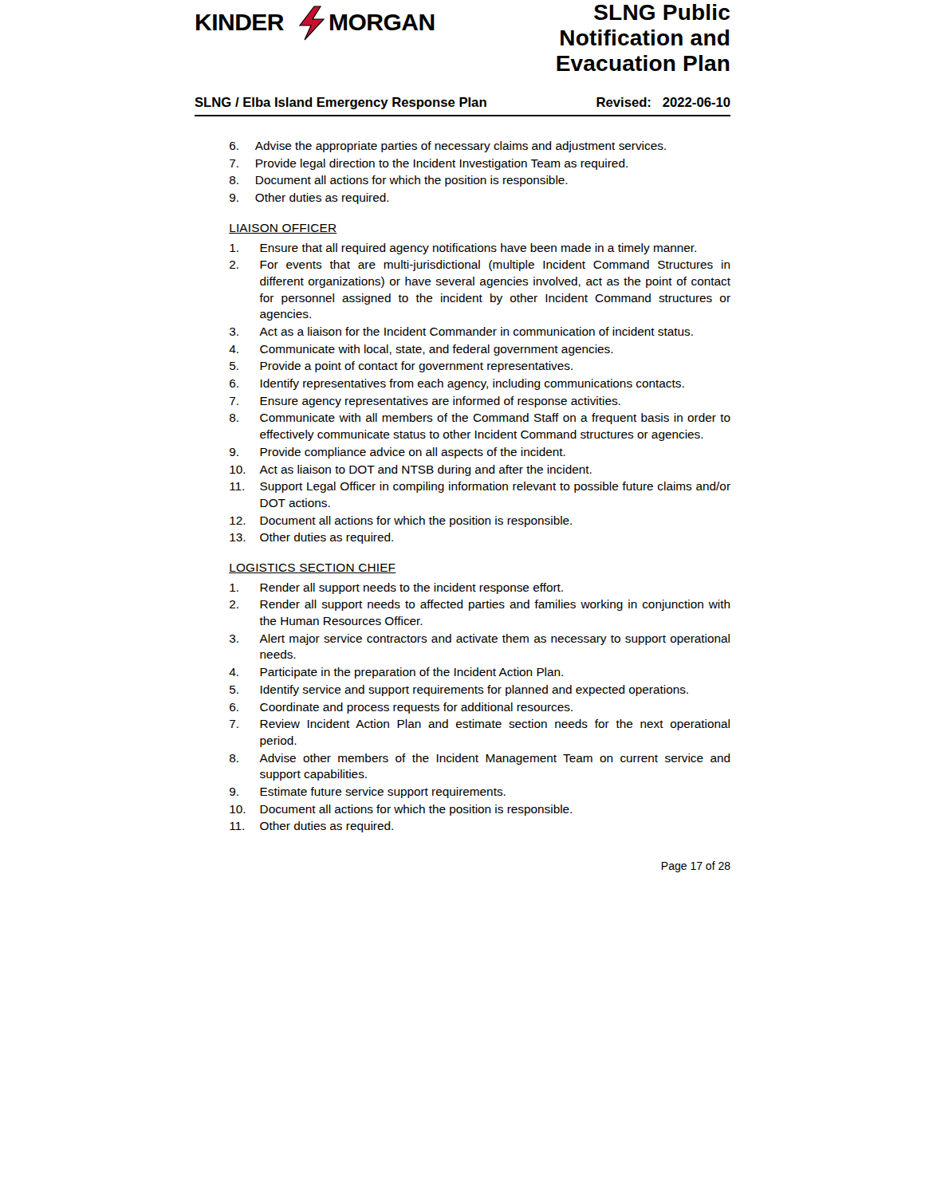KINDER MORGAN
SLNG Public Notification and
Evacuation Plan
SLNG / Elba Island Emergency Response Plan
Revised: 2022-06-10
6. Advise the appropriate parties of necessary claims and adjustment services.
7. Provide legal direction to the Incident Investigation Team as required.
8. Document all actions for which the position is responsible.
9. Other duties as required.
LIAISON OFFICER
1. Ensure that all required agency notifications have been made in a timely manner.
2. For events that are multi-jurisdictional (multiple Incident Command Structures in different organizations) or have several agencies involved, act as the point of contact for personnel assigned to the incident by other Incident Command structures or agencies.
3. Act as a liaison for the Incident Commander in communication of incident status.
4. Communicate with local, state, and federal government agencies.
5. Provide a point of contact for government representatives.
6. Identify representatives from each agency, including communications contacts.
7. Ensure agency representatives are informed of response activities.
8. Communicate with all members of the Command Staff on a frequent basis in order to effectively communicate status to other Incident Command structures or agencies.
9. Provide compliance advice on all aspects of the incident.
10. Act as liaison to DOT and NTSB during and after the incident.
11. Support Legal Officer in compiling information relevant to possible future claims and/or DOT actions.
12. Document all actions for which the position is responsible.
13. Other duties as required.
LOGISTICS SECTION CHIEF
1. Render all support needs to the incident response effort.
2. Render all support needs to affected parties and families working in conjunction with the Human Resources Officer.
3. Alert major service contractors and activate them as necessary to support operational needs.
4. Participate in the preparation of the Incident Action Plan.
5. Identify service and support requirements for planned and expected operations.
6. Coordinate and process requests for additional resources.
7. Review Incident Action Plan and estimate section needs for the next operational period.
8. Advise other members of the Incident Management Team on current service and support capabilities.
9. Estimate future service support requirements.
10. Document all actions for which the position is responsible.
11. Other duties as required.
Page 17 of 28